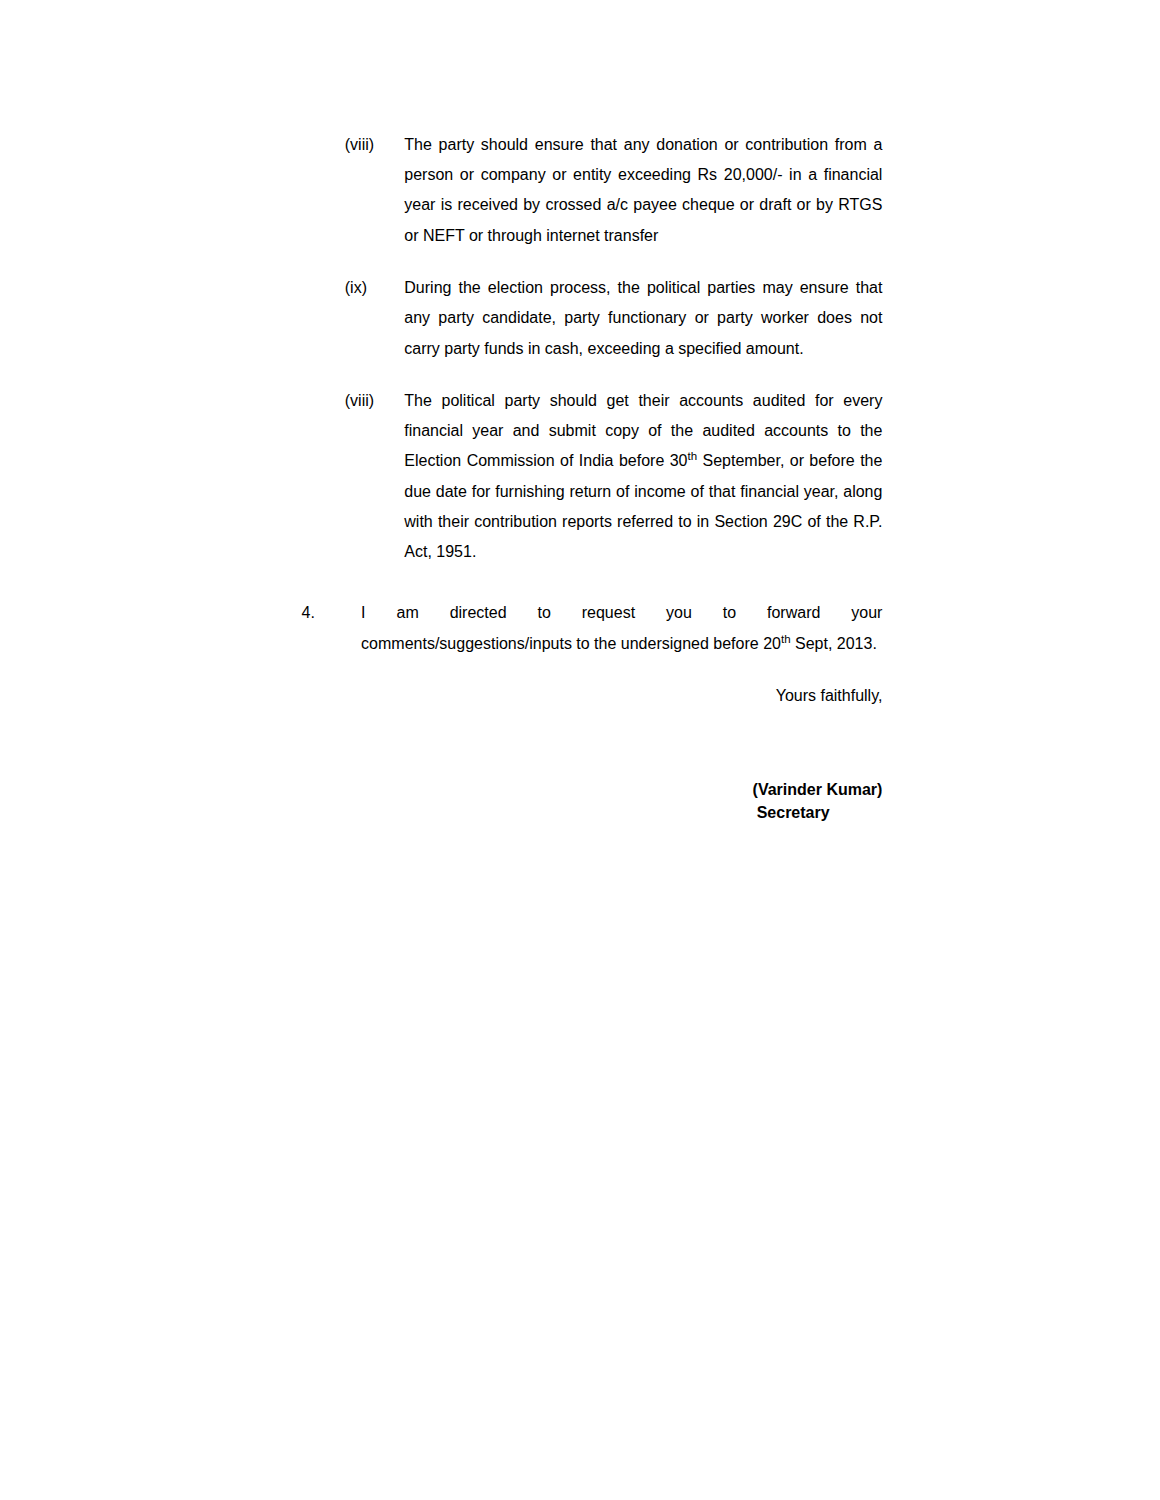(viii) The party should ensure that any donation or contribution from a person or company or entity exceeding Rs 20,000/- in a financial year is received by crossed a/c payee cheque or draft or by RTGS or NEFT or through internet transfer
(ix) During the election process, the political parties may ensure that any party candidate, party functionary or party worker does not carry party funds in cash, exceeding a specified amount.
(viii) The political party should get their accounts audited for every financial year and submit copy of the audited accounts to the Election Commission of India before 30th September, or before the due date for furnishing return of income of that financial year, along with their contribution reports referred to in Section 29C of the R.P. Act, 1951.
4. I am directed to request you to forward your comments/suggestions/inputs to the undersigned before 20th Sept, 2013.
Yours faithfully,
(Varinder Kumar) Secretary